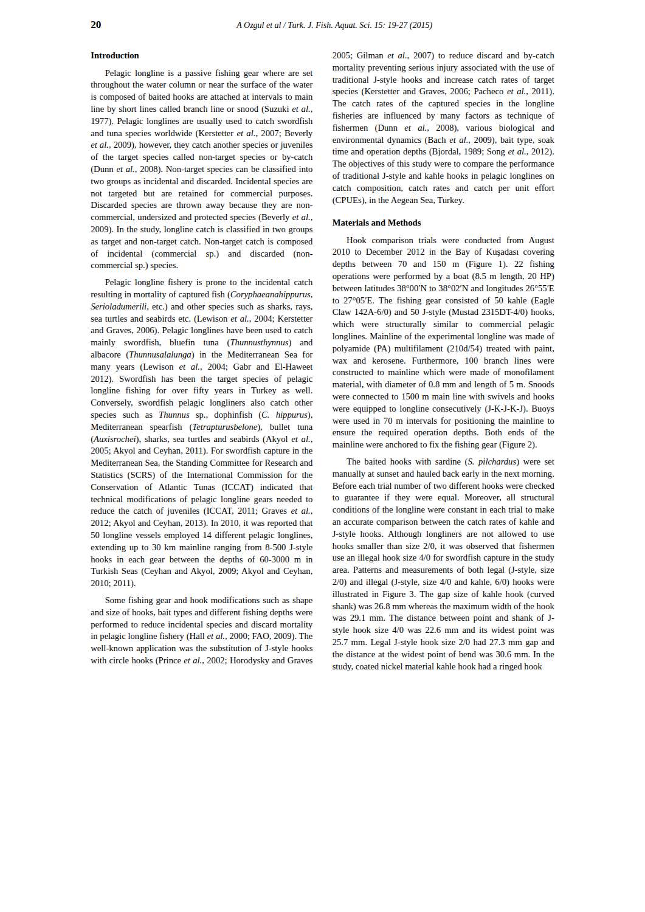20 A Ozgul et al / Turk. J. Fish. Aquat. Sci. 15: 19-27 (2015)
Introduction
Pelagic longline is a passive fishing gear where are set throughout the water column or near the surface of the water is composed of baited hooks are attached at intervals to main line by short lines called branch line or snood (Suzuki et al., 1977). Pelagic longlines are usually used to catch swordfish and tuna species worldwide (Kerstetter et al., 2007; Beverly et al., 2009), however, they catch another species or juveniles of the target species called non-target species or by-catch (Dunn et al., 2008). Non-target species can be classified into two groups as incidental and discarded. Incidental species are not targeted but are retained for commercial purposes. Discarded species are thrown away because they are non-commercial, undersized and protected species (Beverly et al., 2009). In the study, longline catch is classified in two groups as target and non-target catch. Non-target catch is composed of incidental (commercial sp.) and discarded (non-commercial sp.) species.
Pelagic longline fishery is prone to the incidental catch resulting in mortality of captured fish (Coryphaeanahippurus, Serioladumerili, etc.) and other species such as sharks, rays, sea turtles and seabirds etc. (Lewison et al., 2004; Kerstetter and Graves, 2006). Pelagic longlines have been used to catch mainly swordfish, bluefin tuna (Thunnusthynnus) and albacore (Thunnusalalunga) in the Mediterranean Sea for many years (Lewison et al., 2004; Gabr and El-Haweet 2012). Swordfish has been the target species of pelagic longline fishing for over fifty years in Turkey as well. Conversely, swordfish pelagic longliners also catch other species such as Thunnus sp., dophinfish (C. hippurus), Mediterranean spearfish (Tetrapturusbelone), bullet tuna (Auxisrochei), sharks, sea turtles and seabirds (Akyol et al., 2005; Akyol and Ceyhan, 2011). For swordfish capture in the Mediterranean Sea, the Standing Committee for Research and Statistics (SCRS) of the International Commission for the Conservation of Atlantic Tunas (ICCAT) indicated that technical modifications of pelagic longline gears needed to reduce the catch of juveniles (ICCAT, 2011; Graves et al., 2012; Akyol and Ceyhan, 2013). In 2010, it was reported that 50 longline vessels employed 14 different pelagic longlines, extending up to 30 km mainline ranging from 8-500 J-style hooks in each gear between the depths of 60-3000 m in Turkish Seas (Ceyhan and Akyol, 2009; Akyol and Ceyhan, 2010; 2011).
Some fishing gear and hook modifications such as shape and size of hooks, bait types and different fishing depths were performed to reduce incidental species and discard mortality in pelagic longline fishery (Hall et al., 2000; FAO, 2009). The well-known application was the substitution of J-style hooks with circle hooks (Prince et al., 2002; Horodysky and Graves 2005; Gilman et al., 2007) to reduce discard and by-catch mortality preventing serious injury associated with the use of traditional J-style hooks and increase catch rates of target species (Kerstetter and Graves, 2006; Pacheco et al., 2011). The catch rates of the captured species in the longline fisheries are influenced by many factors as technique of fishermen (Dunn et al., 2008), various biological and environmental dynamics (Bach et al., 2009), bait type, soak time and operation depths (Bjordal, 1989; Song et al., 2012). The objectives of this study were to compare the performance of traditional J-style and kahle hooks in pelagic longlines on catch composition, catch rates and catch per unit effort (CPUEs), in the Aegean Sea, Turkey.
Materials and Methods
Hook comparison trials were conducted from August 2010 to December 2012 in the Bay of Kuşadası covering depths between 70 and 150 m (Figure 1). 22 fishing operations were performed by a boat (8.5 m length, 20 HP) between latitudes 38°00′N to 38°02′N and longitudes 26°55′E to 27°05′E. The fishing gear consisted of 50 kahle (Eagle Claw 142A-6/0) and 50 J-style (Mustad 2315DT-4/0) hooks, which were structurally similar to commercial pelagic longlines. Mainline of the experimental longline was made of polyamide (PA) multifilament (210d/54) treated with paint, wax and kerosene. Furthermore, 100 branch lines were constructed to mainline which were made of monofilament material, with diameter of 0.8 mm and length of 5 m. Snoods were connected to 1500 m main line with swivels and hooks were equipped to longline consecutively (J-K-J-K-J). Buoys were used in 70 m intervals for positioning the mainline to ensure the required operation depths. Both ends of the mainline were anchored to fix the fishing gear (Figure 2).
The baited hooks with sardine (S. pilchardus) were set manually at sunset and hauled back early in the next morning. Before each trial number of two different hooks were checked to guarantee if they were equal. Moreover, all structural conditions of the longline were constant in each trial to make an accurate comparison between the catch rates of kahle and J-style hooks. Although longliners are not allowed to use hooks smaller than size 2/0, it was observed that fishermen use an illegal hook size 4/0 for swordfish capture in the study area. Patterns and measurements of both legal (J-style, size 2/0) and illegal (J-style, size 4/0 and kahle, 6/0) hooks were illustrated in Figure 3. The gap size of kahle hook (curved shank) was 26.8 mm whereas the maximum width of the hook was 29.1 mm. The distance between point and shank of J-style hook size 4/0 was 22.6 mm and its widest point was 25.7 mm. Legal J-style hook size 2/0 had 27.3 mm gap and the distance at the widest point of bend was 30.6 mm. In the study, coated nickel material kahle hook had a ringed hook